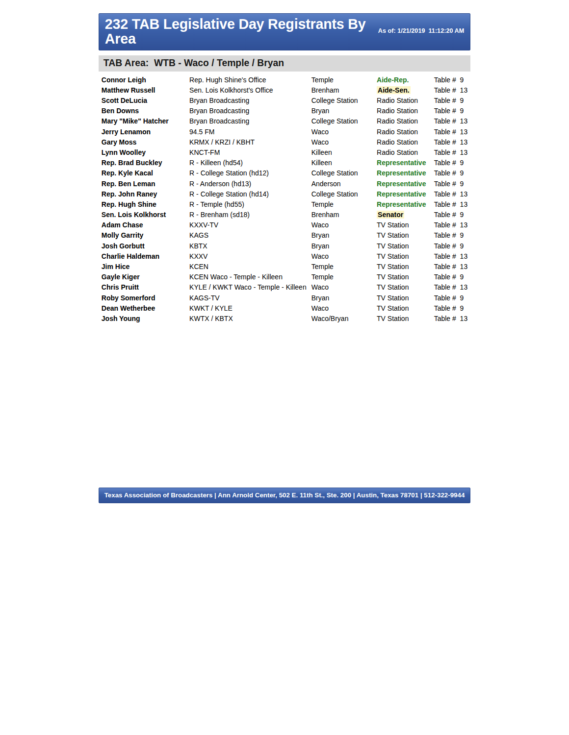232 TAB Legislative Day Registrants By Area
As of: 1/21/2019 11:12:20 AM
TAB Area: WTB - Waco / Temple / Bryan
| Connor Leigh | Rep. Hugh Shine's Office | Temple | Aide-Rep. | Table # 9 |
| Matthew Russell | Sen. Lois Kolkhorst's Office | Brenham | Aide-Sen. | Table # 13 |
| Scott DeLucia | Bryan Broadcasting | College Station | Radio Station | Table # 9 |
| Ben Downs | Bryan Broadcasting | Bryan | Radio Station | Table # 9 |
| Mary "Mike" Hatcher | Bryan Broadcasting | College Station | Radio Station | Table # 13 |
| Jerry Lenamon | 94.5 FM | Waco | Radio Station | Table # 13 |
| Gary Moss | KRMX / KRZI / KBHT | Waco | Radio Station | Table # 13 |
| Lynn Woolley | KNCT-FM | Killeen | Radio Station | Table # 13 |
| Rep. Brad Buckley | R - Killeen (hd54) | Killeen | Representative | Table # 9 |
| Rep. Kyle Kacal | R - College Station (hd12) | College Station | Representative | Table # 9 |
| Rep. Ben Leman | R - Anderson (hd13) | Anderson | Representative | Table # 9 |
| Rep. John Raney | R - College Station (hd14) | College Station | Representative | Table # 13 |
| Rep. Hugh Shine | R - Temple (hd55) | Temple | Representative | Table # 13 |
| Sen. Lois Kolkhorst | R - Brenham (sd18) | Brenham | Senator | Table # 9 |
| Adam Chase | KXXV-TV | Waco | TV Station | Table # 13 |
| Molly Garrity | KAGS | Bryan | TV Station | Table # 9 |
| Josh Gorbutt | KBTX | Bryan | TV Station | Table # 9 |
| Charlie Haldeman | KXXV | Waco | TV Station | Table # 13 |
| Jim Hice | KCEN | Temple | TV Station | Table # 13 |
| Gayle Kiger | KCEN Waco - Temple - Killeen | Temple | TV Station | Table # 9 |
| Chris Pruitt | KYLE / KWKT Waco - Temple - Killeen | Waco | TV Station | Table # 13 |
| Roby Somerford | KAGS-TV | Bryan | TV Station | Table # 9 |
| Dean Wetherbee | KWKT / KYLE | Waco | TV Station | Table # 9 |
| Josh Young | KWTX / KBTX | Waco/Bryan | TV Station | Table # 13 |
Texas Association of Broadcasters | Ann Arnold Center, 502 E. 11th St., Ste. 200 | Austin, Texas 78701 | 512-322-9944